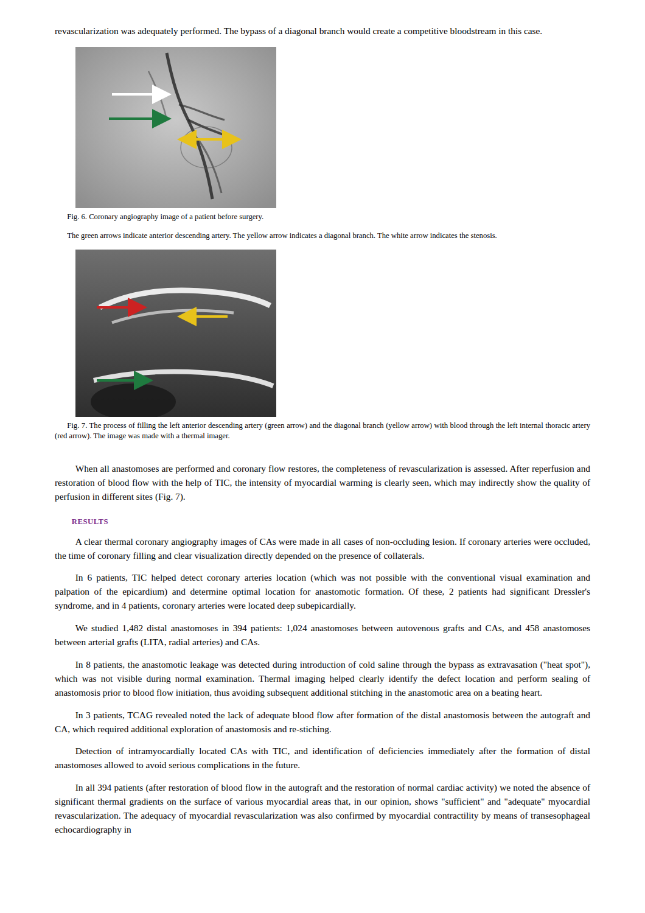revascularization was adequately performed. The bypass of a diagonal branch would create a competitive bloodstream in this case.
Fig. 6. Coronary angiography image of a patient before surgery.
The green arrows indicate anterior descending artery. The yellow arrow indicates a diagonal branch. The white arrow indicates the stenosis.
Fig. 7. The process of filling the left anterior descending artery (green arrow) and the diagonal branch (yellow arrow) with blood through the left internal thoracic artery (red arrow). The image was made with a thermal imager.
When all anastomoses are performed and coronary flow restores, the completeness of revascularization is assessed. After reperfusion and restoration of blood flow with the help of TIC, the intensity of myocardial warming is clearly seen, which may indirectly show the quality of perfusion in different sites (Fig. 7).
Results
A clear thermal coronary angiography images of CAs were made in all cases of non-occluding lesion. If coronary arteries were occluded, the time of coronary filling and clear visualization directly depended on the presence of collaterals.
In 6 patients, TIC helped detect coronary arteries location (which was not possible with the conventional visual examination and palpation of the epicardium) and determine optimal location for anastomotic formation. Of these, 2 patients had significant Dressler's syndrome, and in 4 patients, coronary arteries were located deep subepicardially.
We studied 1,482 distal anastomoses in 394 patients: 1,024 anastomoses between autovenous grafts and CAs, and 458 anastomoses between arterial grafts (LITA, radial arteries) and CAs.
In 8 patients, the anastomotic leakage was detected during introduction of cold saline through the bypass as extravasation ("heat spot"), which was not visible during normal examination. Thermal imaging helped clearly identify the defect location and perform sealing of anastomosis prior to blood flow initiation, thus avoiding subsequent additional stitching in the anastomotic area on a beating heart.
In 3 patients, TCAG revealed noted the lack of adequate blood flow after formation of the distal anastomosis between the autograft and CA, which required additional exploration of anastomosis and re-stiching.
Detection of intramyocardially located CAs with TIC, and identification of deficiencies immediately after the formation of distal anastomoses allowed to avoid serious complications in the future.
In all 394 patients (after restoration of blood flow in the autograft and the restoration of normal cardiac activity) we noted the absence of significant thermal gradients on the surface of various myocardial areas that, in our opinion, shows "sufficient" and "adequate" myocardial revascularization. The adequacy of myocardial revascularization was also confirmed by myocardial contractility by means of transesophageal echocardiography in